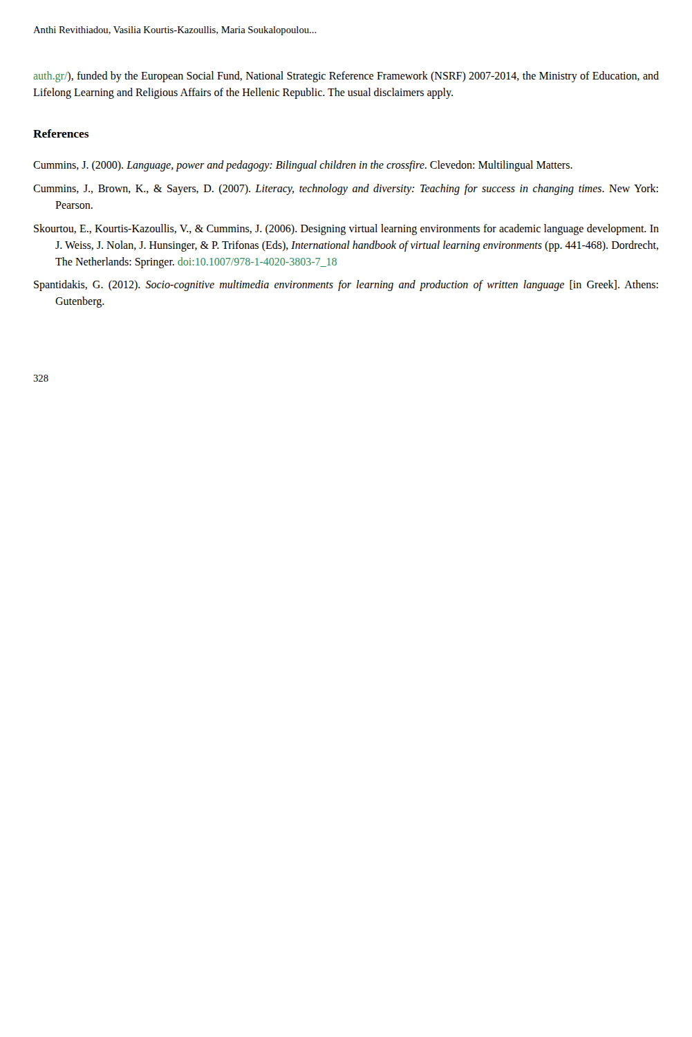Anthi Revithiadou, Vasilia Kourtis-Kazoullis, Maria Soukalopoulou...
auth.gr/), funded by the European Social Fund, National Strategic Reference Framework (NSRF) 2007-2014, the Ministry of Education, and Lifelong Learning and Religious Affairs of the Hellenic Republic. The usual disclaimers apply.
References
Cummins, J. (2000). Language, power and pedagogy: Bilingual children in the crossfire. Clevedon: Multilingual Matters.
Cummins, J., Brown, K., & Sayers, D. (2007). Literacy, technology and diversity: Teaching for success in changing times. New York: Pearson.
Skourtou, E., Kourtis-Kazoullis, V., & Cummins, J. (2006). Designing virtual learning environments for academic language development. In J. Weiss, J. Nolan, J. Hunsinger, & P. Trifonas (Eds), International handbook of virtual learning environments (pp. 441-468). Dordrecht, The Netherlands: Springer. doi:10.1007/978-1-4020-3803-7_18
Spantidakis, G. (2012). Socio-cognitive multimedia environments for learning and production of written language [in Greek]. Athens: Gutenberg.
328